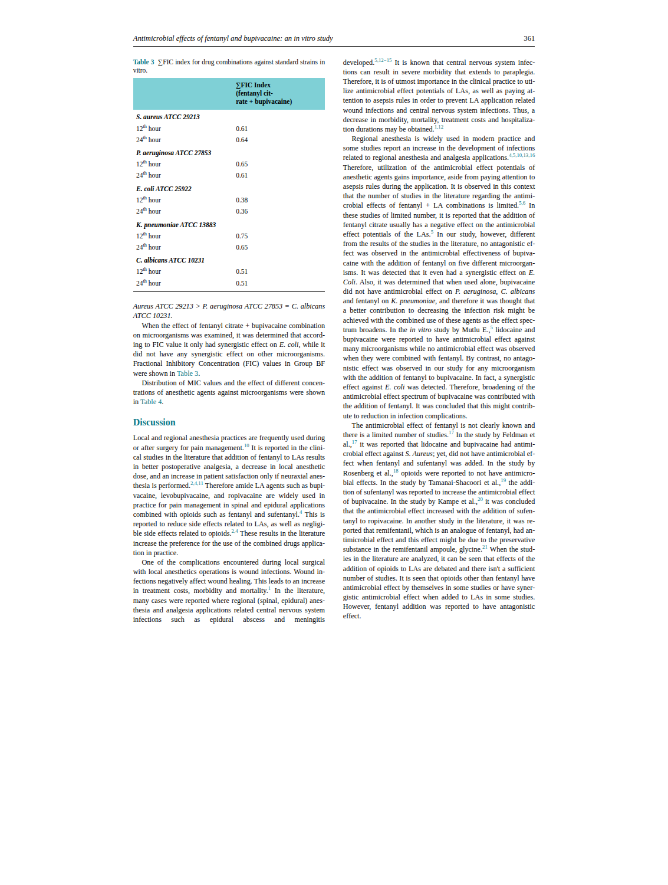Antimicrobial effects of fentanyl and bupivacaine: an in vitro study 361
Table 3 ∑FIC index for drug combinations against standard strains in vitro.
| | ∑FIC Index (fentanyl cit- rate + bupivacaine) |
| --- | --- |
| S. aureus ATCC 29213 |
| 12 th hour | 0.61 |
| 24 th hour | 0.64 |
| P. aeruginosa ATCC 27853 |
| 12 th hour | 0.65 |
| 24 th hour | 0.61 |
| E. coli ATCC 25922 |
| 12 th hour | 0.38 |
| 24 th hour | 0.36 |
| K. pneumoniae ATCC 13883 |
| 12 th hour | 0.75 |
| 24 th hour | 0.65 |
| C. albicans ATCC 10231 |
| 12 th hour | 0.51 |
| 24 th hour | 0.51 |
Aureus ATCC 29213 > P. aeruginosa ATCC 27853 = C. albicans ATCC 10231.
When the effect of fentanyl citrate + bupivacaine combination on microorganisms was examined, it was determined that according to FIC value it only had synergistic effect on E. coli, while it did not have any synergistic effect on other microorganisms. Fractional Inhibitory Concentration (FIC) values in Group BF were shown in Table 3.
Distribution of MIC values and the effect of different concentrations of anesthetic agents against microorganisms were shown in Table 4.
Discussion
Local and regional anesthesia practices are frequently used during or after surgery for pain management.10 It is reported in the clinical studies in the literature that addition of fentanyl to LAs results in better postoperative analgesia, a decrease in local anesthetic dose, and an increase in patient satisfaction only if neuraxial anesthesia is performed.2,4,11 Therefore amide LA agents such as bupivacaine, levobupivacaine, and ropivacaine are widely used in practice for pain management in spinal and epidural applications combined with opioids such as fentanyl and sufentanyl.4 This is reported to reduce side effects related to LAs, as well as negligible side effects related to opioids.2,4 These results in the literature increase the preference for the use of the combined drugs application in practice.
One of the complications encountered during local surgical with local anesthetics operations is wound infections. Wound infections negatively affect wound healing. This leads to an increase in treatment costs, morbidity and mortality.1 In the literature, many cases were reported where regional (spinal, epidural) anesthesia and analgesia applications related central nervous system infections such as epidural abscess and meningitis developed.5,12−15 It is known that central nervous system infections can result in severe morbidity that extends to paraplegia. Therefore, it is of utmost importance in the clinical practice to utilize antimicrobial effect potentials of LAs, as well as paying attention to asepsis rules in order to prevent LA application related wound infections and central nervous system infections. Thus, a decrease in morbidity, mortality, treatment costs and hospitalization durations may be obtained.1,12
Regional anesthesia is widely used in modern practice and some studies report an increase in the development of infections related to regional anesthesia and analgesia applications.4,5,10,13,16 Therefore, utilization of the antimicrobial effect potentials of anesthetic agents gains importance, aside from paying attention to asepsis rules during the application. It is observed in this context that the number of studies in the literature regarding the antimicrobial effects of fentanyl + LA combinations is limited.5,6 In these studies of limited number, it is reported that the addition of fentanyl citrate usually has a negative effect on the antimicrobial effect potentials of the LAs.5 In our study, however, different from the results of the studies in the literature, no antagonistic effect was observed in the antimicrobial effectiveness of bupivacaine with the addition of fentanyl on five different microorganisms. It was detected that it even had a synergistic effect on E. Coli. Also, it was determined that when used alone, bupivacaine did not have antimicrobial effect on P. aeruginosa, C. albicans and fentanyl on K. pneumoniae, and therefore it was thought that a better contribution to decreasing the infection risk might be achieved with the combined use of these agents as the effect spectrum broadens. In the in vitro study by Mutlu E.,5 lidocaine and bupivacaine were reported to have antimicrobial effect against many microorganisms while no antimicrobial effect was observed when they were combined with fentanyl. By contrast, no antagonistic effect was observed in our study for any microorganism with the addition of fentanyl to bupivacaine. In fact, a synergistic effect against E. coli was detected. Therefore, broadening of the antimicrobial effect spectrum of bupivacaine was contributed with the addition of fentanyl. It was concluded that this might contribute to reduction in infection complications.
The antimicrobial effect of fentanyl is not clearly known and there is a limited number of studies.17 In the study by Feldman et al.,17 it was reported that lidocaine and bupivacaine had antimicrobial effect against S. Aureus; yet, did not have antimicrobial effect when fentanyl and sufentanyl was added. In the study by Rosenberg et al.,18 opioids were reported to not have antimicrobial effects. In the study by Tamanai-Shacoori et al.,19 the addition of sufentanyl was reported to increase the antimicrobial effect of bupivacaine. In the study by Kampe et al.,20 it was concluded that the antimicrobial effect increased with the addition of sufentanyl to ropivacaine. In another study in the literature, it was reported that remifentanil, which is an analogue of fentanyl, had antimicrobial effect and this effect might be due to the preservative substance in the remifentanil ampoule, glycine.21 When the studies in the literature are analyzed, it can be seen that effects of the addition of opioids to LAs are debated and there isn't a sufficient number of studies. It is seen that opioids other than fentanyl have antimicrobial effect by themselves in some studies or have synergistic antimicrobial effect when added to LAs in some studies. However, fentanyl addition was reported to have antagonistic effect.